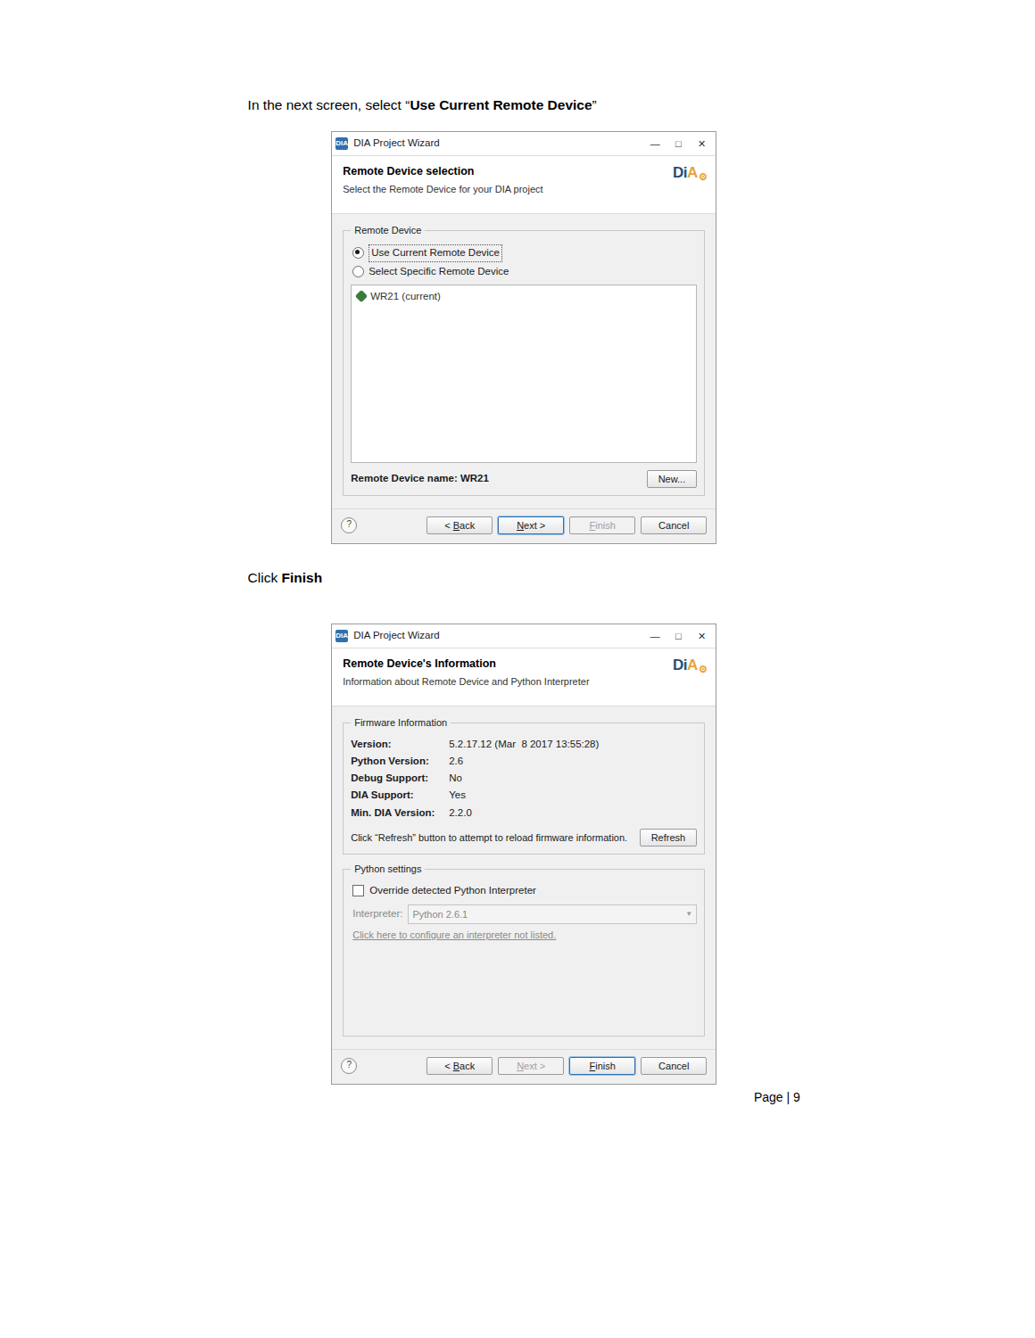In the next screen, select “Use Current Remote Device”
DIA DIA Project Wizard —□✕
Remote Device selection
Select the Remote Device for your DIA project
DiA⚙
Remote Device
Use Current Remote Device
Select Specific Remote Device
WR21 (current)
Remote Device name: WR21 New...
?
< Back Next > Finish Cancel
Click Finish
DIA DIA Project Wizard —□✕
Remote Device's Information
Information about Remote Device and Python Interpreter
DiA⚙
Firmware Information
| Version: | 5.2.17.12 (Mar 8 2017 13:55:28) |
| Python Version: | 2.6 |
| Debug Support: | No |
| DIA Support: | Yes |
| Min. DIA Version: | 2.2.0 |
Click “Refresh” button to attempt to reload firmware information. Refresh
Python settings
Override detected Python Interpreter
Interpreter: Python 2.6.1▼
Click here to configure an interpreter not listed.
?
< Back Next > Finish Cancel
Page | 9